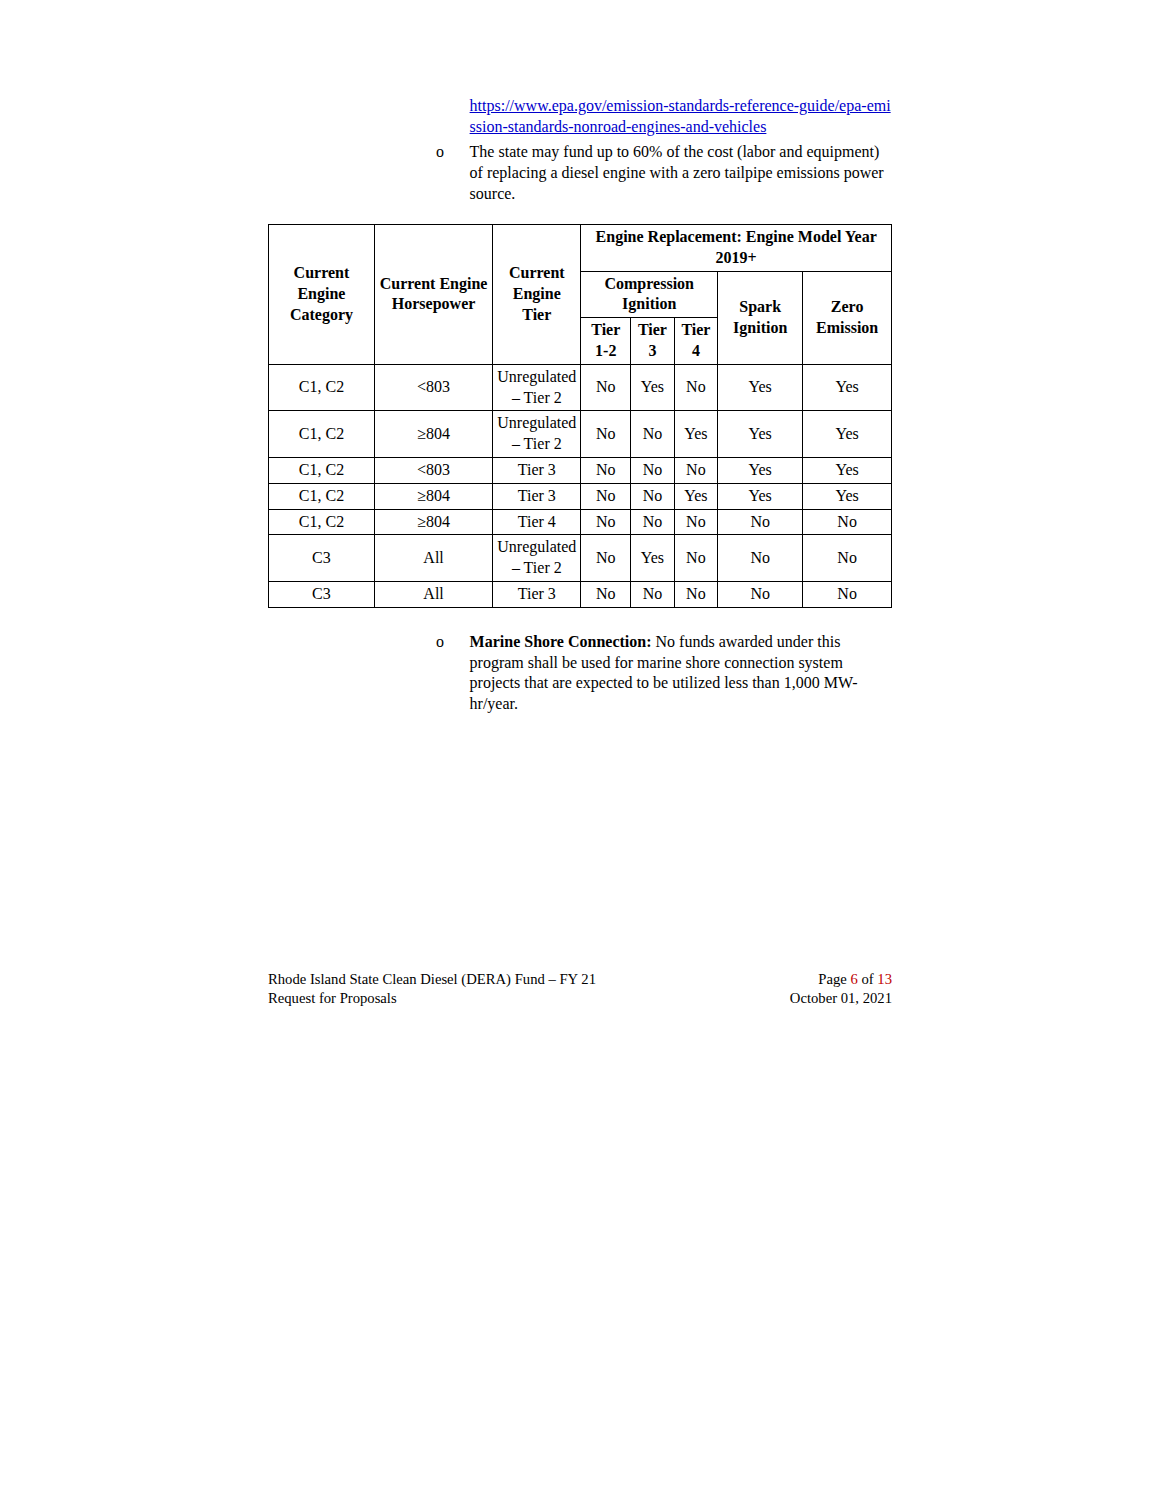https://www.epa.gov/emission-standards-reference-guide/epa-emission-standards-nonroad-engines-and-vehicles
o
The state may fund up to 60% of the cost (labor and equipment) of replacing a diesel engine with a zero tailpipe emissions power source.
| Current Engine Category | Current Engine Horsepower | Current Engine Tier | Engine Replacement: Engine Model Year 2019+ |
| --- | --- | --- | --- |
| Compression Ignition | Spark Ignition | Zero Emission |
| Tier 1-2 | Tier 3 | Tier 4 |
| C1, C2 | <803 | Unregulated – Tier 2 | No | Yes | No | Yes | Yes |
| C1, C2 | ≥804 | Unregulated – Tier 2 | No | No | Yes | Yes | Yes |
| C1, C2 | <803 | Tier 3 | No | No | No | Yes | Yes |
| C1, C2 | ≥804 | Tier 3 | No | No | Yes | Yes | Yes |
| C1, C2 | ≥804 | Tier 4 | No | No | No | No | No |
| C3 | All | Unregulated – Tier 2 | No | Yes | No | No | No |
| C3 | All | Tier 3 | No | No | No | No | No |
o
Marine Shore Connection: No funds awarded under this program shall be used for marine shore connection system projects that are expected to be utilized less than 1,000 MW-hr/year.
Rhode Island State Clean Diesel (DERA) Fund – FY 21
Request for Proposals
Page 6 of 13
October 01, 2021